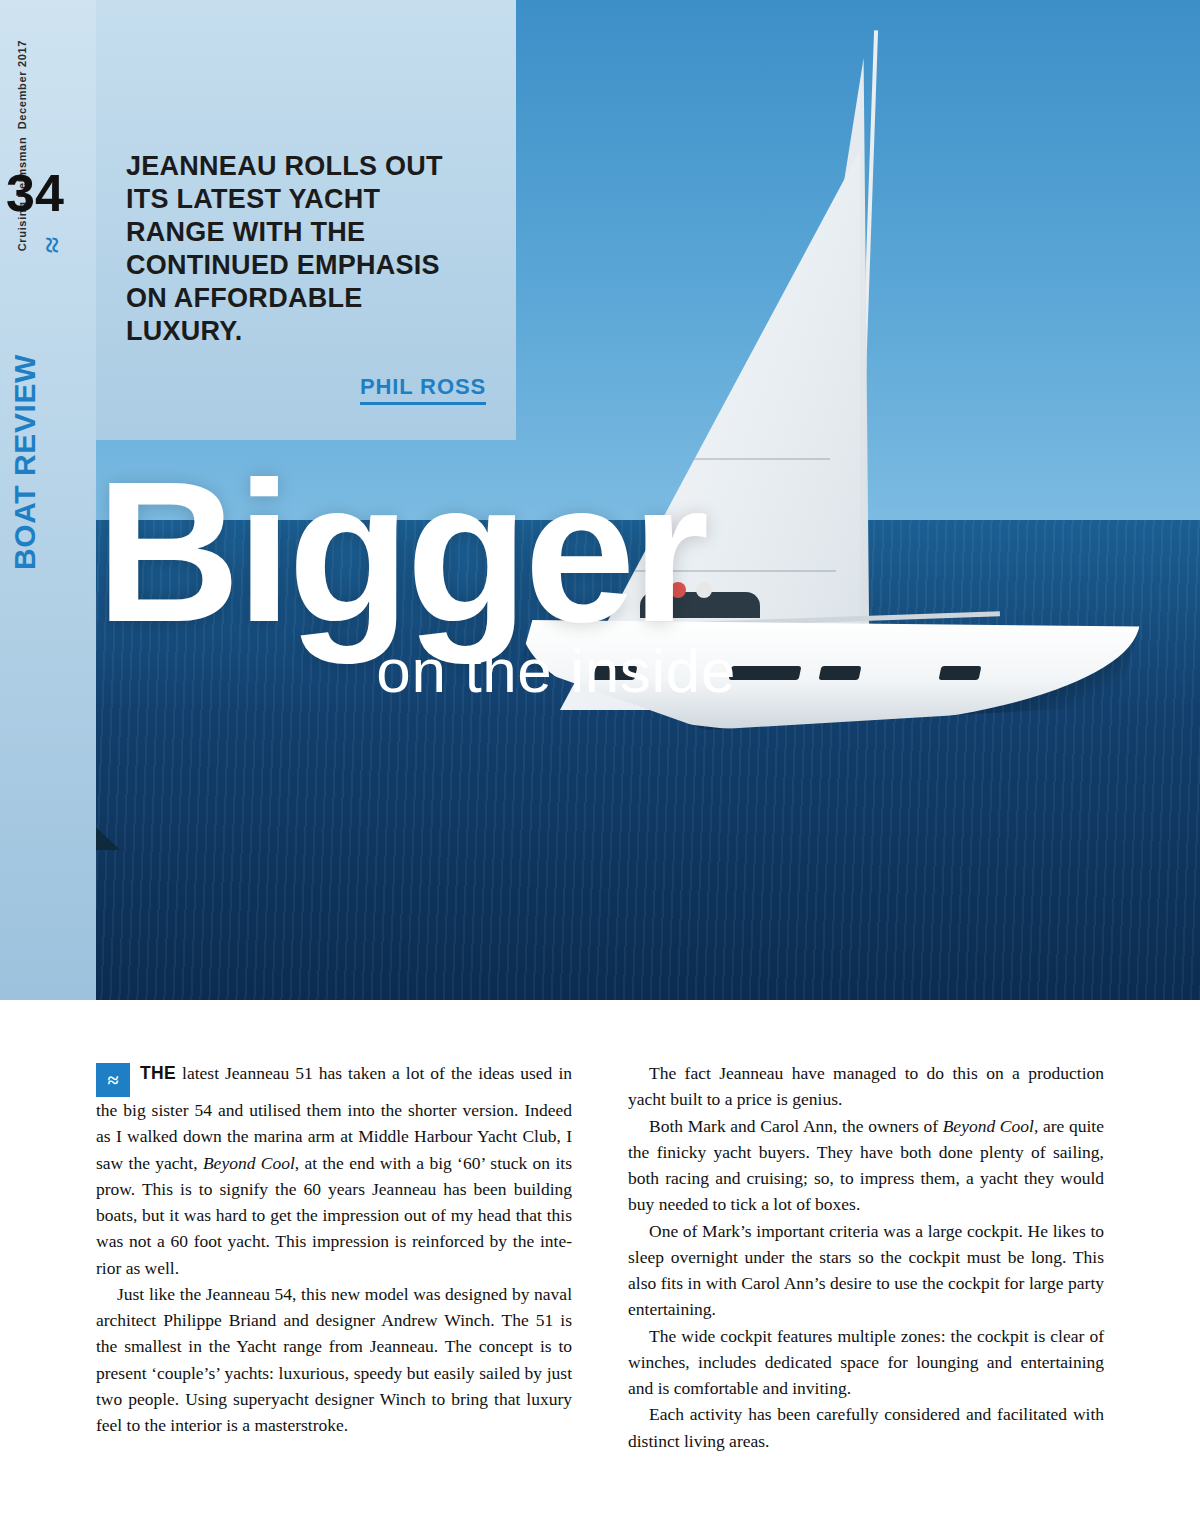Cruising Helmsman December 2017
34
≈
BOAT REVIEW
Jeanneau rolls out its latest yacht range with the continued emphasis on affordable luxury.
PHIL ROSS
Bigger
on the inside
≈THE latest Jeanneau 51 has taken a lot of the ideas used in the big sister 54 and utilised them into the shorter version. Indeed as I walked down the marina arm at Middle Harbour Yacht Club, I saw the yacht, Beyond Cool, at the end with a big ‘60’ stuck on its prow. This is to signify the 60 years Jeanneau has been building boats, but it was hard to get the impression out of my head that this was not a 60 foot yacht. This impression is reinforced by the interior as well.
Just like the Jeanneau 54, this new model was designed by naval architect Philippe Briand and designer Andrew Winch. The 51 is the smallest in the Yacht range from Jeanneau. The concept is to present ‘couple’s’ yachts: luxurious, speedy but easily sailed by just two people. Using superyacht designer Winch to bring that luxury feel to the interior is a masterstroke.
The fact Jeanneau have managed to do this on a production yacht built to a price is genius.
Both Mark and Carol Ann, the owners of Beyond Cool, are quite the finicky yacht buyers. They have both done plenty of sailing, both racing and cruising; so, to impress them, a yacht they would buy needed to tick a lot of boxes.
One of Mark’s important criteria was a large cockpit. He likes to sleep overnight under the stars so the cockpit must be long. This also fits in with Carol Ann’s desire to use the cockpit for large party entertaining.
The wide cockpit features multiple zones: the cockpit is clear of winches, includes dedicated space for lounging and entertaining and is comfortable and inviting.
Each activity has been carefully considered and facilitated with distinct living areas.